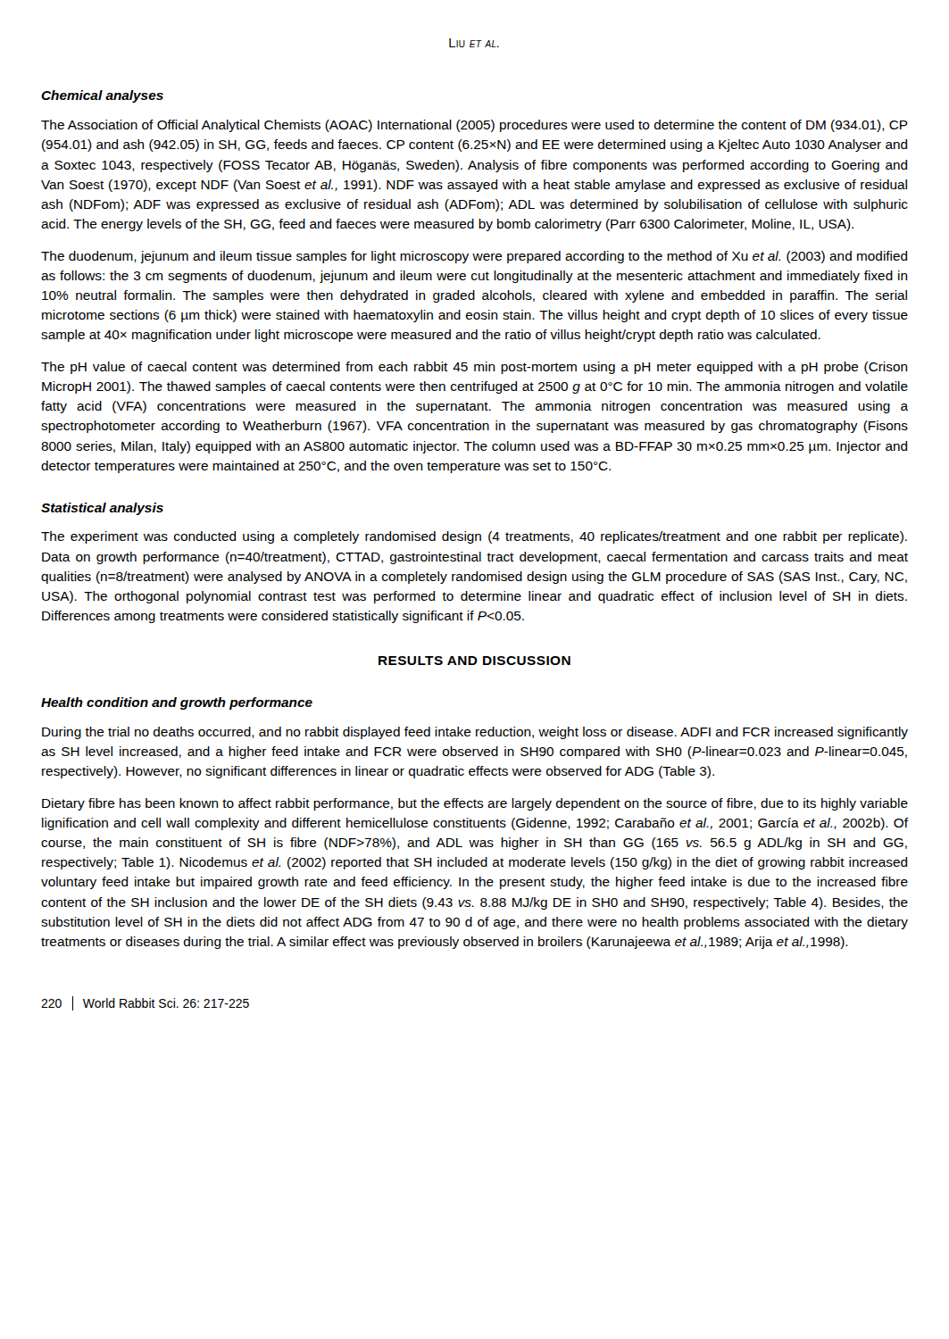Liu et al.
Chemical analyses
The Association of Official Analytical Chemists (AOAC) International (2005) procedures were used to determine the content of DM (934.01), CP (954.01) and ash (942.05) in SH, GG, feeds and faeces. CP content (6.25×N) and EE were determined using a Kjeltec Auto 1030 Analyser and a Soxtec 1043, respectively (FOSS Tecator AB, Höganäs, Sweden). Analysis of fibre components was performed according to Goering and Van Soest (1970), except NDF (Van Soest et al., 1991). NDF was assayed with a heat stable amylase and expressed as exclusive of residual ash (NDFom); ADF was expressed as exclusive of residual ash (ADFom); ADL was determined by solubilisation of cellulose with sulphuric acid. The energy levels of the SH, GG, feed and faeces were measured by bomb calorimetry (Parr 6300 Calorimeter, Moline, IL, USA).
The duodenum, jejunum and ileum tissue samples for light microscopy were prepared according to the method of Xu et al. (2003) and modified as follows: the 3 cm segments of duodenum, jejunum and ileum were cut longitudinally at the mesenteric attachment and immediately fixed in 10% neutral formalin. The samples were then dehydrated in graded alcohols, cleared with xylene and embedded in paraffin. The serial microtome sections (6 µm thick) were stained with haematoxylin and eosin stain. The villus height and crypt depth of 10 slices of every tissue sample at 40× magnification under light microscope were measured and the ratio of villus height/crypt depth ratio was calculated.
The pH value of caecal content was determined from each rabbit 45 min post-mortem using a pH meter equipped with a pH probe (Crison MicropH 2001). The thawed samples of caecal contents were then centrifuged at 2500 g at 0°C for 10 min. The ammonia nitrogen and volatile fatty acid (VFA) concentrations were measured in the supernatant. The ammonia nitrogen concentration was measured using a spectrophotometer according to Weatherburn (1967). VFA concentration in the supernatant was measured by gas chromatography (Fisons 8000 series, Milan, Italy) equipped with an AS800 automatic injector. The column used was a BD-FFAP 30 m×0.25 mm×0.25 µm. Injector and detector temperatures were maintained at 250°C, and the oven temperature was set to 150°C.
Statistical analysis
The experiment was conducted using a completely randomised design (4 treatments, 40 replicates/treatment and one rabbit per replicate). Data on growth performance (n=40/treatment), CTTAD, gastrointestinal tract development, caecal fermentation and carcass traits and meat qualities (n=8/treatment) were analysed by ANOVA in a completely randomised design using the GLM procedure of SAS (SAS Inst., Cary, NC, USA). The orthogonal polynomial contrast test was performed to determine linear and quadratic effect of inclusion level of SH in diets. Differences among treatments were considered statistically significant if P<0.05.
Results and Discussion
Health condition and growth performance
During the trial no deaths occurred, and no rabbit displayed feed intake reduction, weight loss or disease. ADFI and FCR increased significantly as SH level increased, and a higher feed intake and FCR were observed in SH90 compared with SH0 (P-linear=0.023 and P-linear=0.045, respectively). However, no significant differences in linear or quadratic effects were observed for ADG (Table 3).
Dietary fibre has been known to affect rabbit performance, but the effects are largely dependent on the source of fibre, due to its highly variable lignification and cell wall complexity and different hemicellulose constituents (Gidenne, 1992; Carabaño et al., 2001; García et al., 2002b). Of course, the main constituent of SH is fibre (NDF>78%), and ADL was higher in SH than GG (165 vs. 56.5 g ADL/kg in SH and GG, respectively; Table 1). Nicodemus et al. (2002) reported that SH included at moderate levels (150 g/kg) in the diet of growing rabbit increased voluntary feed intake but impaired growth rate and feed efficiency. In the present study, the higher feed intake is due to the increased fibre content of the SH inclusion and the lower DE of the SH diets (9.43 vs. 8.88 MJ/kg DE in SH0 and SH90, respectively; Table 4). Besides, the substitution level of SH in the diets did not affect ADG from 47 to 90 d of age, and there were no health problems associated with the dietary treatments or diseases during the trial. A similar effect was previously observed in broilers (Karunajeewa et al., 1989; Arija et al., 1998).
220 World Rabbit Sci. 26: 217-225